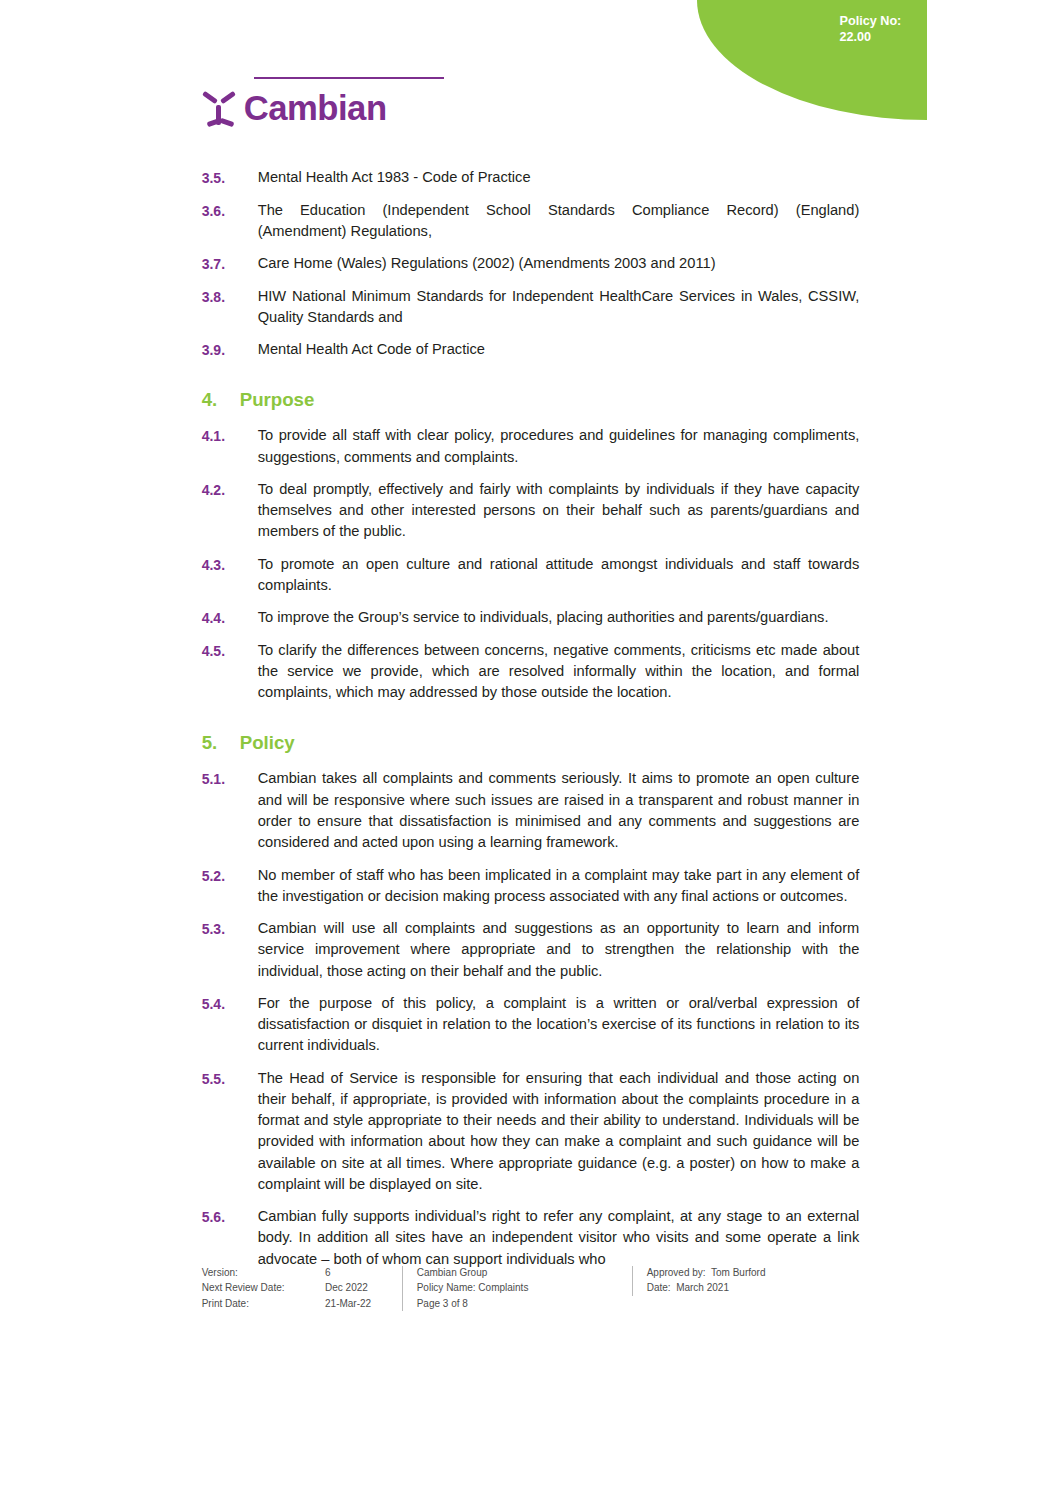Policy No:
22.00
Cambian
3.5. Mental Health Act 1983 - Code of Practice
3.6. The Education (Independent School Standards Compliance Record) (England) (Amendment) Regulations,
3.7. Care Home (Wales) Regulations (2002) (Amendments 2003 and 2011)
3.8. HIW National Minimum Standards for Independent HealthCare Services in Wales, CSSIW, Quality Standards and
3.9. Mental Health Act Code of Practice
4. Purpose
4.1. To provide all staff with clear policy, procedures and guidelines for managing compliments, suggestions, comments and complaints.
4.2. To deal promptly, effectively and fairly with complaints by individuals if they have capacity themselves and other interested persons on their behalf such as parents/guardians and members of the public.
4.3. To promote an open culture and rational attitude amongst individuals and staff towards complaints.
4.4. To improve the Group’s service to individuals, placing authorities and parents/guardians.
4.5. To clarify the differences between concerns, negative comments, criticisms etc made about the service we provide, which are resolved informally within the location, and formal complaints, which may addressed by those outside the location.
5. Policy
5.1. Cambian takes all complaints and comments seriously. It aims to promote an open culture and will be responsive where such issues are raised in a transparent and robust manner in order to ensure that dissatisfaction is minimised and any comments and suggestions are considered and acted upon using a learning framework.
5.2. No member of staff who has been implicated in a complaint may take part in any element of the investigation or decision making process associated with any final actions or outcomes.
5.3. Cambian will use all complaints and suggestions as an opportunity to learn and inform service improvement where appropriate and to strengthen the relationship with the individual, those acting on their behalf and the public.
5.4. For the purpose of this policy, a complaint is a written or oral/verbal expression of dissatisfaction or disquiet in relation to the location’s exercise of its functions in relation to its current individuals.
5.5. The Head of Service is responsible for ensuring that each individual and those acting on their behalf, if appropriate, is provided with information about the complaints procedure in a format and style appropriate to their needs and their ability to understand. Individuals will be provided with information about how they can make a complaint and such guidance will be available on site at all times. Where appropriate guidance (e.g. a poster) on how to make a complaint will be displayed on site.
5.6. Cambian fully supports individual’s right to refer any complaint, at any stage to an external body. In addition all sites have an independent visitor who visits and some operate a link advocate – both of whom can support individuals who
Version: 6 Next Review Date: Dec 2022 Print Date: 21-Mar-22
Cambian Group Policy Name: Complaints Page 3 of 8
Approved by: Tom Burford Date: March 2021